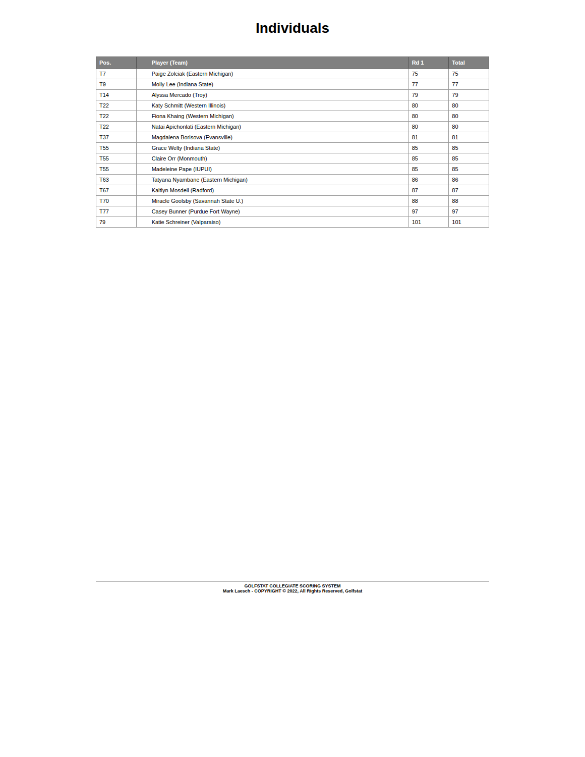Individuals
| Pos. | Player (Team) | Rd 1 | Total |
| --- | --- | --- | --- |
| T7 | Paige Zolciak (Eastern Michigan) | 75 | 75 |
| T9 | Molly Lee (Indiana State) | 77 | 77 |
| T14 | Alyssa Mercado (Troy) | 79 | 79 |
| T22 | Katy Schmitt (Western Illinois) | 80 | 80 |
| T22 | Fiona Khaing (Western Michigan) | 80 | 80 |
| T22 | Natai Apichonlati (Eastern Michigan) | 80 | 80 |
| T37 | Magdalena Borisova (Evansville) | 81 | 81 |
| T55 | Grace Welty (Indiana State) | 85 | 85 |
| T55 | Claire Orr (Monmouth) | 85 | 85 |
| T55 | Madeleine Pape (IUPUI) | 85 | 85 |
| T63 | Tatyana Nyambane (Eastern Michigan) | 86 | 86 |
| T67 | Kaitlyn Mosdell (Radford) | 87 | 87 |
| T70 | Miracle Goolsby (Savannah State U.) | 88 | 88 |
| T77 | Casey Bunner (Purdue Fort Wayne) | 97 | 97 |
| 79 | Katie Schreiner (Valparaiso) | 101 | 101 |
GOLFSTAT COLLEGIATE SCORING SYSTEM
Mark Laesch - COPYRIGHT © 2022, All Rights Reserved, Golfstat